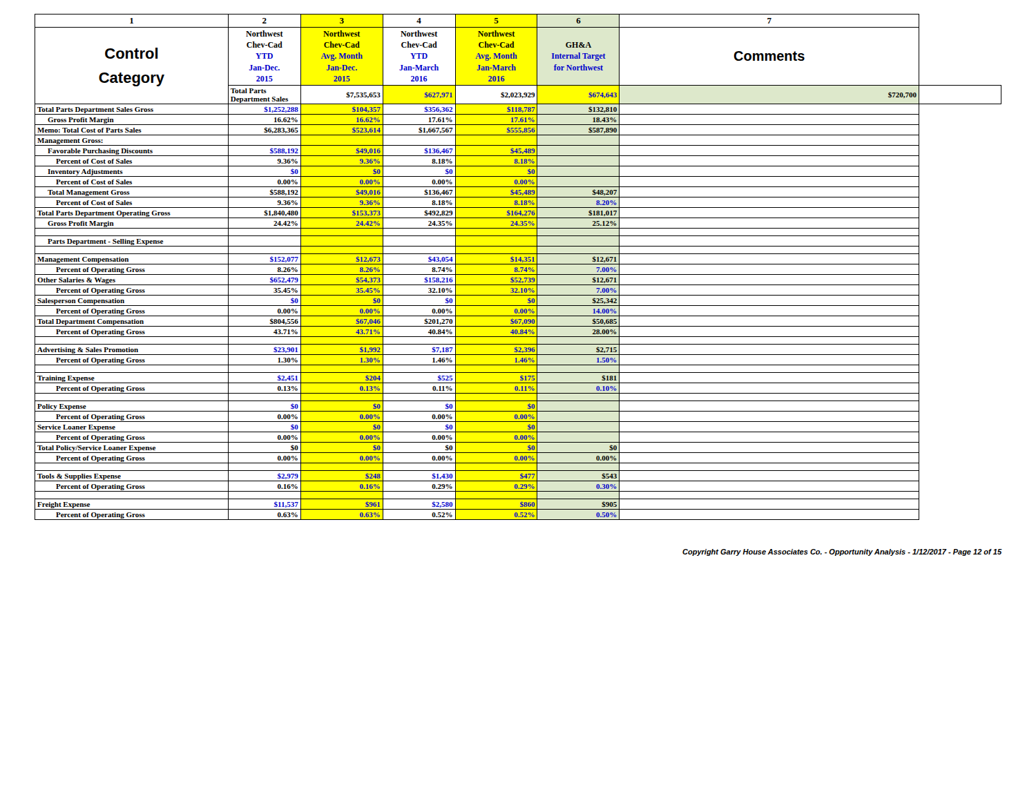| 1 | 2 | 3 | 4 | 5 | 6 | 7 |
| Control Category | Northwest Chev-Cad YTD Jan-Dec. 2015 | Northwest Chev-Cad Avg. Month Jan-Dec. 2015 | Northwest Chev-Cad YTD Jan-March 2016 | Northwest Chev-Cad Avg. Month Jan-March 2016 | GH&A Internal Target for Northwest | Comments |
| Total Parts Department Sales | $7,535,653 | $627,971 | $2,023,929 | $674,643 | $720,700 | |
| Total Parts Department Sales Gross | $1,252,288 | $104,357 | $356,362 | $118,787 | $132,810 | |
| Gross Profit Margin | 16.62% | 16.62% | 17.61% | 17.61% | 18.43% | |
| Memo: Total Cost of Parts Sales | $6,283,365 | $523,614 | $1,667,567 | $555,856 | $587,890 | |
| Management Gross: | | | | | | |
| Favorable Purchasing Discounts | $588,192 | $49,016 | $136,467 | $45,489 | | |
| Percent of Cost of Sales | 9.36% | 9.36% | 8.18% | 8.18% | | |
| Inventory Adjustments | $0 | $0 | $0 | $0 | | |
| Percent of Cost of Sales | 0.00% | 0.00% | 0.00% | 0.00% | | |
| Total Management Gross | $588,192 | $49,016 | $136,467 | $45,489 | $48,207 | |
| Percent of Cost of Sales | 9.36% | 9.36% | 8.18% | 8.18% | 8.20% | |
| Total Parts Department Operating Gross | $1,840,480 | $153,373 | $492,829 | $164,276 | $181,017 | |
| Gross Profit Margin | 24.42% | 24.42% | 24.35% | 24.35% | 25.12% | |
| Parts Department - Selling Expense | | | | | | |
| Management Compensation | $152,077 | $12,673 | $43,054 | $14,351 | $12,671 | |
| Percent of Operating Gross | 8.26% | 8.26% | 8.74% | 8.74% | 7.00% | |
| Other Salaries & Wages | $652,479 | $54,373 | $158,216 | $52,739 | $12,671 | |
| Percent of Operating Gross | 35.45% | 35.45% | 32.10% | 32.10% | 7.00% | |
| Salesperson Compensation | $0 | $0 | $0 | $0 | $25,342 | |
| Percent of Operating Gross | 0.00% | 0.00% | 0.00% | 0.00% | 14.00% | |
| Total Department Compensation | $804,556 | $67,046 | $201,270 | $67,090 | $50,685 | |
| Percent of Operating Gross | 43.71% | 43.71% | 40.84% | 40.84% | 28.00% | |
| Advertising & Sales Promotion | $23,901 | $1,992 | $7,187 | $2,396 | $2,715 | |
| Percent of Operating Gross | 1.30% | 1.30% | 1.46% | 1.46% | 1.50% | |
| Training Expense | $2,451 | $204 | $525 | $175 | $181 | |
| Percent of Operating Gross | 0.13% | 0.13% | 0.11% | 0.11% | 0.10% | |
| Policy Expense | $0 | $0 | $0 | $0 | | |
| Percent of Operating Gross | 0.00% | 0.00% | 0.00% | 0.00% | | |
| Service Loaner Expense | $0 | $0 | $0 | $0 | | |
| Percent of Operating Gross | 0.00% | 0.00% | 0.00% | 0.00% | | |
| Total Policy/Service Loaner Expense | $0 | $0 | $0 | $0 | $0 | |
| Percent of Operating Gross | 0.00% | 0.00% | 0.00% | 0.00% | 0.00% | |
| Tools & Supplies Expense | $2,979 | $248 | $1,430 | $477 | $543 | |
| Percent of Operating Gross | 0.16% | 0.16% | 0.29% | 0.29% | 0.30% | |
| Freight Expense | $11,537 | $961 | $2,580 | $860 | $905 | |
| Percent of Operating Gross | 0.63% | 0.63% | 0.52% | 0.52% | 0.50% | |
Copyright Garry House Associates Co. - Opportunity Analysis - 1/12/2017 - Page 12 of 15